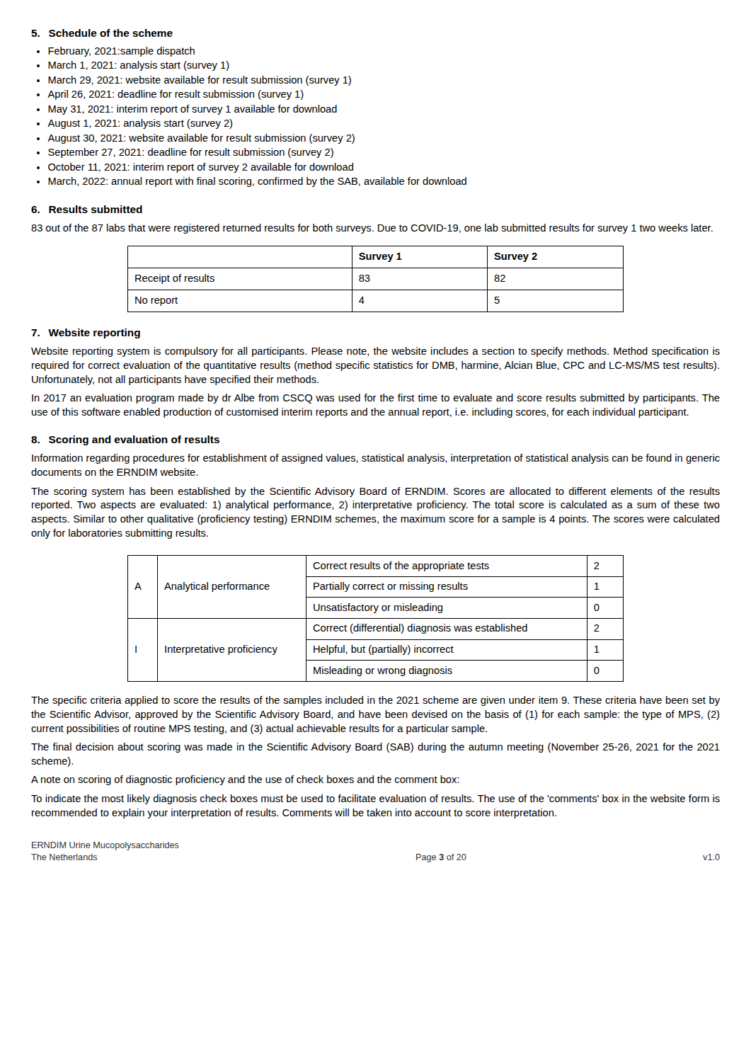5. Schedule of the scheme
February, 2021:sample dispatch
March 1, 2021: analysis start (survey 1)
March 29, 2021: website available for result submission (survey 1)
April 26, 2021: deadline for result submission (survey 1)
May 31, 2021: interim report of survey 1 available for download
August 1, 2021: analysis start (survey 2)
August 30, 2021: website available for result submission (survey 2)
September 27, 2021: deadline for result submission (survey 2)
October 11, 2021: interim report of survey 2 available for download
March, 2022: annual report with final scoring, confirmed by the SAB, available for download
6. Results submitted
83 out of the 87 labs that were registered returned results for both surveys. Due to COVID-19, one lab submitted results for survey 1 two weeks later.
| | Survey 1 | Survey 2 |
| Receipt of results | 83 | 82 |
| No report | 4 | 5 |
7. Website reporting
Website reporting system is compulsory for all participants. Please note, the website includes a section to specify methods. Method specification is required for correct evaluation of the quantitative results (method specific statistics for DMB, harmine, Alcian Blue, CPC and LC-MS/MS test results). Unfortunately, not all participants have specified their methods.
In 2017 an evaluation program made by dr Albe from CSCQ was used for the first time to evaluate and score results submitted by participants. The use of this software enabled production of customised interim reports and the annual report, i.e. including scores, for each individual participant.
8. Scoring and evaluation of results
Information regarding procedures for establishment of assigned values, statistical analysis, interpretation of statistical analysis can be found in generic documents on the ERNDIM website.
The scoring system has been established by the Scientific Advisory Board of ERNDIM. Scores are allocated to different elements of the results reported. Two aspects are evaluated: 1) analytical performance, 2) interpretative proficiency. The total score is calculated as a sum of these two aspects. Similar to other qualitative (proficiency testing) ERNDIM schemes, the maximum score for a sample is 4 points. The scores were calculated only for laboratories submitting results.
| A | Analytical performance | Correct results of the appropriate tests | 2 |
| Partially correct or missing results | 1 |
| Unsatisfactory or misleading | 0 |
| I | Interpretative proficiency | Correct (differential) diagnosis was established | 2 |
| Helpful, but (partially) incorrect | 1 |
| Misleading or wrong diagnosis | 0 |
The specific criteria applied to score the results of the samples included in the 2021 scheme are given under item 9. These criteria have been set by the Scientific Advisor, approved by the Scientific Advisory Board, and have been devised on the basis of (1) for each sample: the type of MPS, (2) current possibilities of routine MPS testing, and (3) actual achievable results for a particular sample.
The final decision about scoring was made in the Scientific Advisory Board (SAB) during the autumn meeting (November 25-26, 2021 for the 2021 scheme).
A note on scoring of diagnostic proficiency and the use of check boxes and the comment box:
To indicate the most likely diagnosis check boxes must be used to facilitate evaluation of results. The use of the 'comments' box in the website form is recommended to explain your interpretation of results. Comments will be taken into account to score interpretation.
ERNDIM Urine Mucopolysaccharides
The Netherlands
Page 3 of 20
v1.0